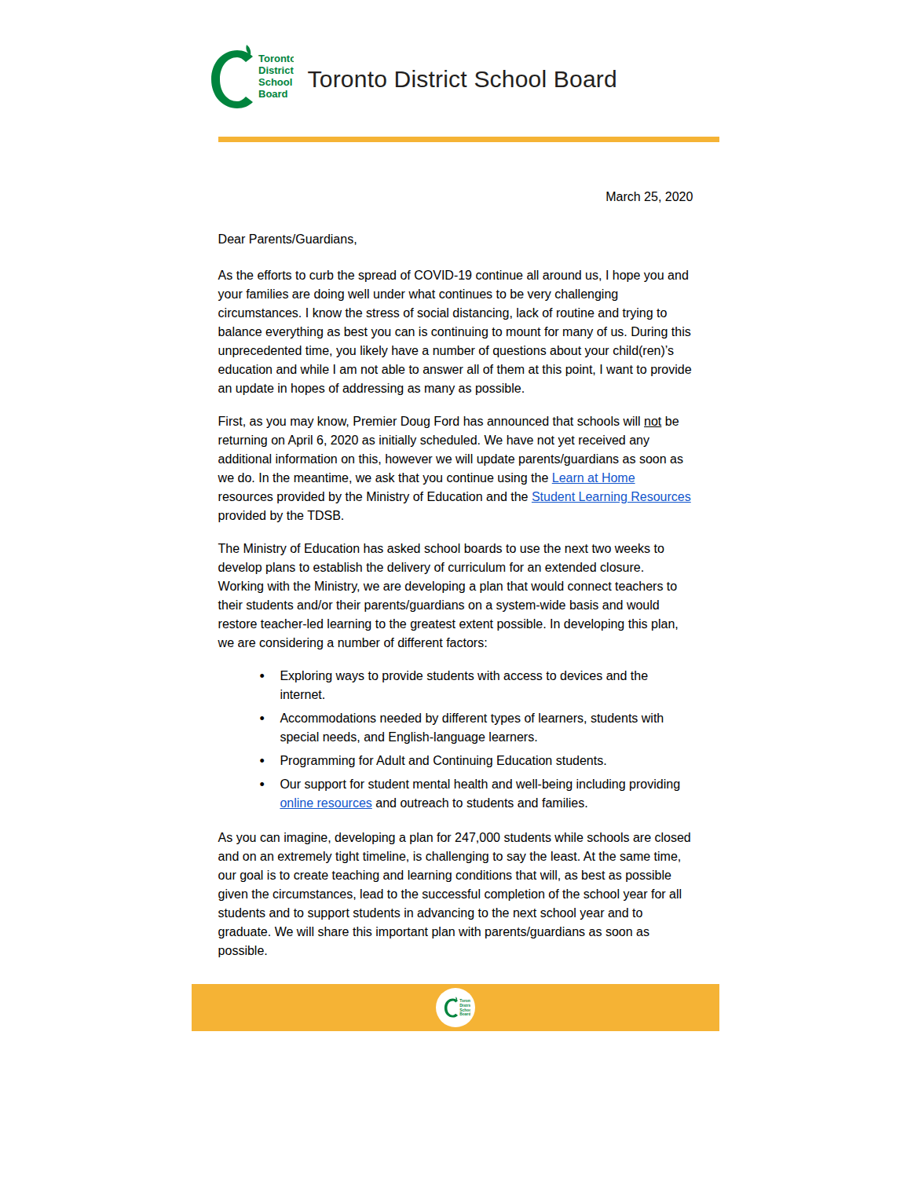Toronto District School Board
Toronto District School Board
March 25, 2020
Dear Parents/Guardians,
As the efforts to curb the spread of COVID-19 continue all around us, I hope you and your families are doing well under what continues to be very challenging circumstances. I know the stress of social distancing, lack of routine and trying to balance everything as best you can is continuing to mount for many of us. During this unprecedented time, you likely have a number of questions about your child(ren)’s education and while I am not able to answer all of them at this point, I want to provide an update in hopes of addressing as many as possible.
First, as you may know, Premier Doug Ford has announced that schools will not be returning on April 6, 2020 as initially scheduled. We have not yet received any additional information on this, however we will update parents/guardians as soon as we do. In the meantime, we ask that you continue using the Learn at Home resources provided by the Ministry of Education and the Student Learning Resources provided by the TDSB.
The Ministry of Education has asked school boards to use the next two weeks to develop plans to establish the delivery of curriculum for an extended closure. Working with the Ministry, we are developing a plan that would connect teachers to their students and/or their parents/guardians on a system-wide basis and would restore teacher-led learning to the greatest extent possible. In developing this plan, we are considering a number of different factors:
Exploring ways to provide students with access to devices and the internet.
Accommodations needed by different types of learners, students with special needs, and English-language learners.
Programming for Adult and Continuing Education students.
Our support for student mental health and well-being including providing online resources and outreach to students and families.
As you can imagine, developing a plan for 247,000 students while schools are closed and on an extremely tight timeline, is challenging to say the least. At the same time, our goal is to create teaching and learning conditions that will, as best as possible given the circumstances, lead to the successful completion of the school year for all students and to support students in advancing to the next school year and to graduate. We will share this important plan with parents/guardians as soon as possible.
Toronto District School Board